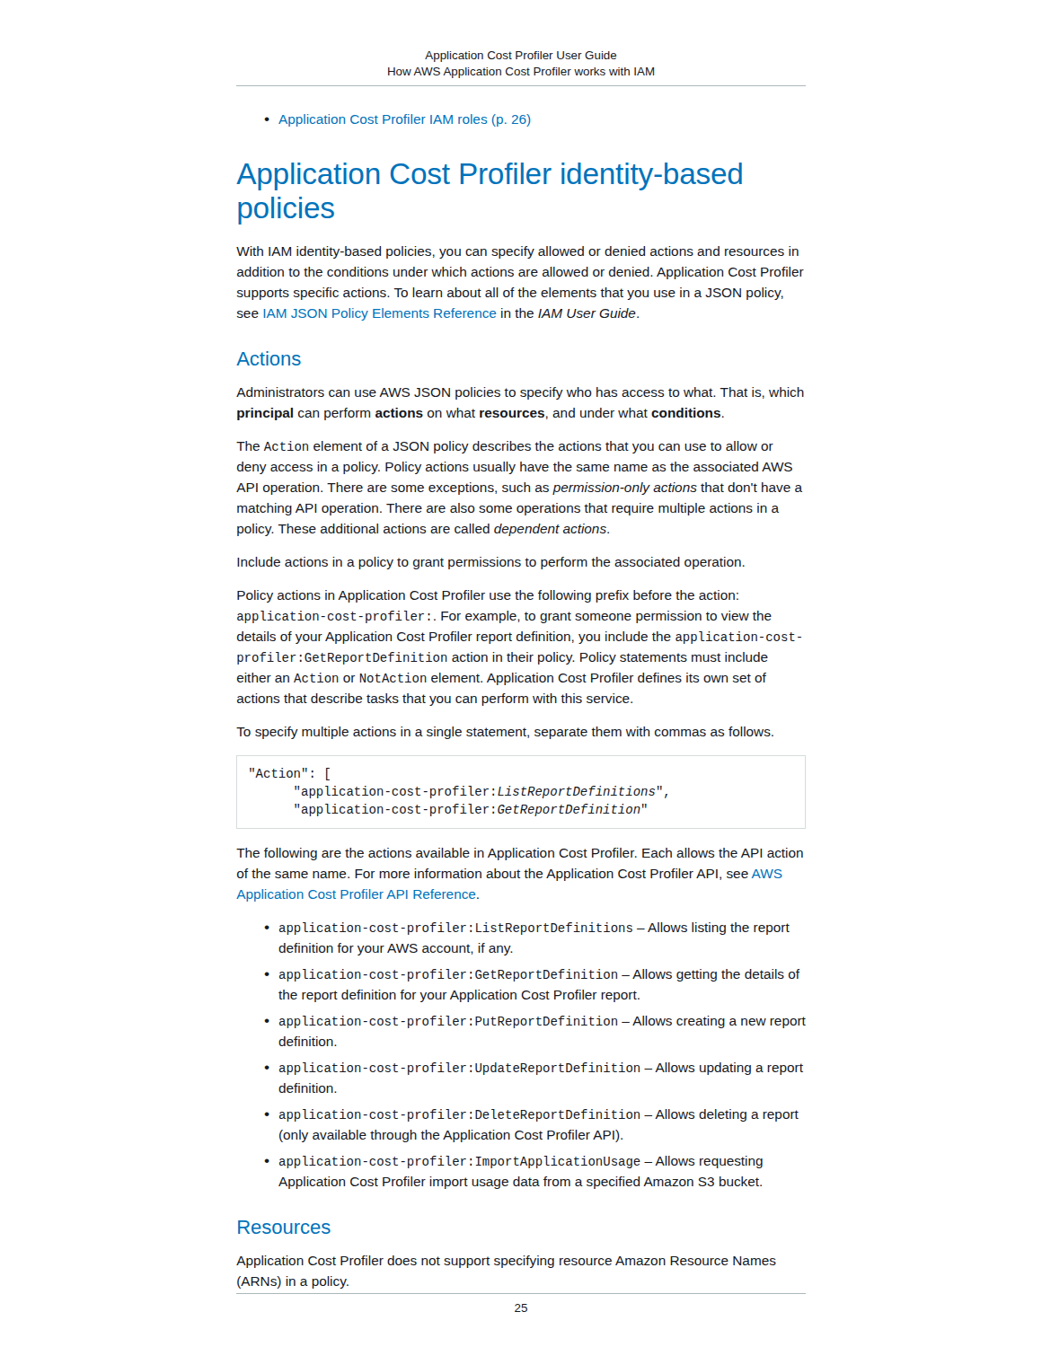Application Cost Profiler User Guide How AWS Application Cost Profiler works with IAM
Application Cost Profiler IAM roles (p. 26)
Application Cost Profiler identity-based policies
With IAM identity-based policies, you can specify allowed or denied actions and resources in addition to the conditions under which actions are allowed or denied. Application Cost Profiler supports specific actions. To learn about all of the elements that you use in a JSON policy, see IAM JSON Policy Elements Reference in the IAM User Guide.
Actions
Administrators can use AWS JSON policies to specify who has access to what. That is, which principal can perform actions on what resources, and under what conditions.
The Action element of a JSON policy describes the actions that you can use to allow or deny access in a policy. Policy actions usually have the same name as the associated AWS API operation. There are some exceptions, such as permission-only actions that don't have a matching API operation. There are also some operations that require multiple actions in a policy. These additional actions are called dependent actions.
Include actions in a policy to grant permissions to perform the associated operation.
Policy actions in Application Cost Profiler use the following prefix before the action: application-cost-profiler:. For example, to grant someone permission to view the details of your Application Cost Profiler report definition, you include the application-cost-profiler:GetReportDefinition action in their policy. Policy statements must include either an Action or NotAction element. Application Cost Profiler defines its own set of actions that describe tasks that you can perform with this service.
To specify multiple actions in a single statement, separate them with commas as follows.
"Action": [
      "application-cost-profiler:ListReportDefinitions",
      "application-cost-profiler:GetReportDefinition"
The following are the actions available in Application Cost Profiler. Each allows the API action of the same name. For more information about the Application Cost Profiler API, see AWS Application Cost Profiler API Reference.
application-cost-profiler:ListReportDefinitions – Allows listing the report definition for your AWS account, if any.
application-cost-profiler:GetReportDefinition – Allows getting the details of the report definition for your Application Cost Profiler report.
application-cost-profiler:PutReportDefinition – Allows creating a new report definition.
application-cost-profiler:UpdateReportDefinition – Allows updating a report definition.
application-cost-profiler:DeleteReportDefinition – Allows deleting a report (only available through the Application Cost Profiler API).
application-cost-profiler:ImportApplicationUsage – Allows requesting Application Cost Profiler import usage data from a specified Amazon S3 bucket.
Resources
Application Cost Profiler does not support specifying resource Amazon Resource Names (ARNs) in a policy.
25